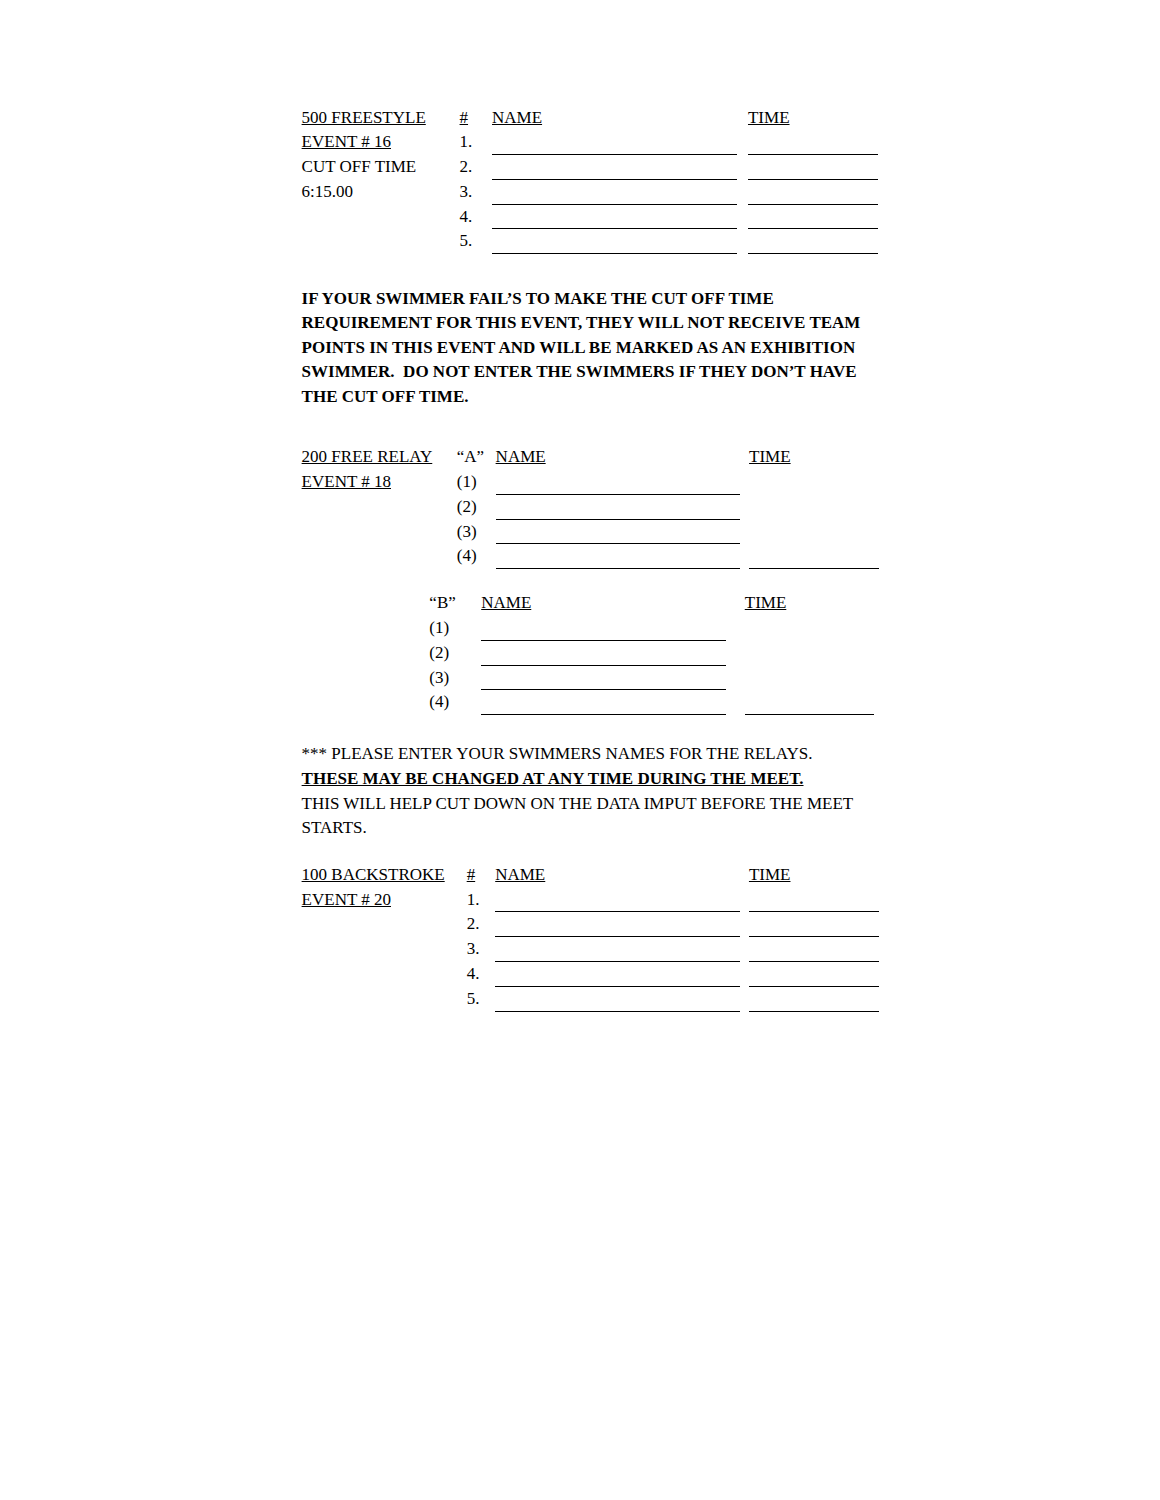| 500 FREESTYLE | # | NAME | TIME |
| EVENT # 16 | 1. | | |
| CUT OFF TIME | 2. | | |
| 6:15.00 | 3. | | |
| | 4. | | |
| | 5. | | |
IF YOUR SWIMMER FAIL’S TO MAKE THE CUT OFF TIME REQUIREMENT FOR THIS EVENT, THEY WILL NOT RECEIVE TEAM POINTS IN THIS EVENT AND WILL BE MARKED AS AN EXHIBITION SWIMMER. DO NOT ENTER THE SWIMMERS IF THEY DON’T HAVE THE CUT OFF TIME.
| 200 FREE RELAY | “A” | NAME | TIME |
| EVENT # 18 | (1) | | |
| | (2) | | |
| | (3) | | |
| | (4) | | |
| | “B” | NAME | TIME |
| | (1) | | |
| | (2) | | |
| | (3) | | |
| | (4) | | |
*** PLEASE ENTER YOUR SWIMMERS NAMES FOR THE RELAYS.
THESE MAY BE CHANGED AT ANY TIME DURING THE MEET.
THIS WILL HELP CUT DOWN ON THE DATA IMPUT BEFORE THE MEET STARTS.
| 100 BACKSTROKE | # | NAME | TIME |
| EVENT # 20 | 1. | | |
| | 2. | | |
| | 3. | | |
| | 4. | | |
| | 5. | | |